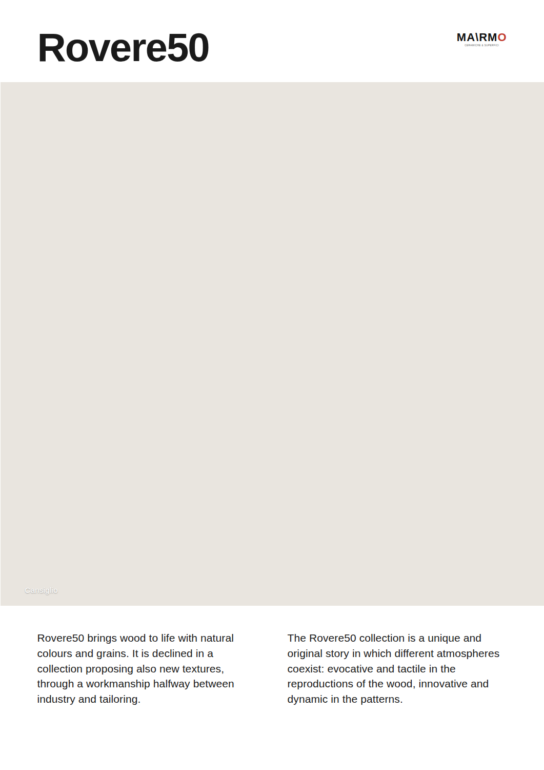Rovere50
MA\RMO
Ceramiche & Superfici
Cansiglio
Rovere50 brings wood to life with natural colours and grains. It is declined in a collection proposing also new textures, through a workmanship halfway between industry and tailoring.
The Rovere50 collection is a unique and original story in which different atmospheres coexist: evocative and tactile in the reproductions of the wood, innovative and dynamic in the patterns.